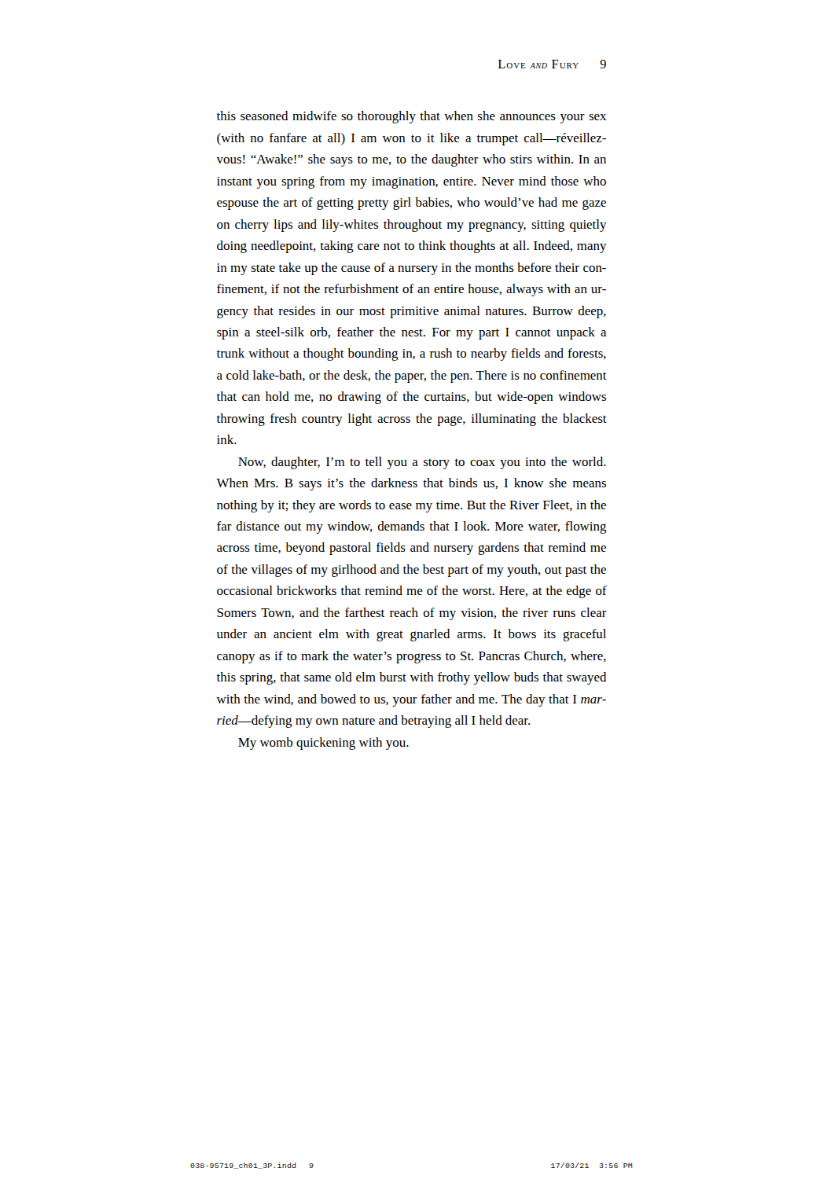Love and Fury 9
this seasoned midwife so thoroughly that when she announces your sex (with no fanfare at all) I am won to it like a trumpet call—réveillez-vous! “Awake!” she says to me, to the daughter who stirs within. In an instant you spring from my imagination, entire. Never mind those who espouse the art of getting pretty girl babies, who would’ve had me gaze on cherry lips and lily-whites throughout my pregnancy, sitting quietly doing needlepoint, taking care not to think thoughts at all. Indeed, many in my state take up the cause of a nursery in the months before their confinement, if not the refurbishment of an entire house, always with an urgency that resides in our most primitive animal natures. Burrow deep, spin a steel-silk orb, feather the nest. For my part I cannot unpack a trunk without a thought bounding in, a rush to nearby fields and forests, a cold lake-bath, or the desk, the paper, the pen. There is no confinement that can hold me, no drawing of the curtains, but wide-open windows throwing fresh country light across the page, illuminating the blackest ink.
Now, daughter, I’m to tell you a story to coax you into the world. When Mrs. B says it’s the darkness that binds us, I know she means nothing by it; they are words to ease my time. But the River Fleet, in the far distance out my window, demands that I look. More water, flowing across time, beyond pastoral fields and nursery gardens that remind me of the villages of my girlhood and the best part of my youth, out past the occasional brickworks that remind me of the worst. Here, at the edge of Somers Town, and the farthest reach of my vision, the river runs clear under an ancient elm with great gnarled arms. It bows its graceful canopy as if to mark the water’s progress to St. Pancras Church, where, this spring, that same old elm burst with frothy yellow buds that swayed with the wind, and bowed to us, your father and me. The day that I married—defying my own nature and betraying all I held dear.
My womb quickening with you.
038-95719_ch01_3P.indd 9
17/03/21 3:56 PM